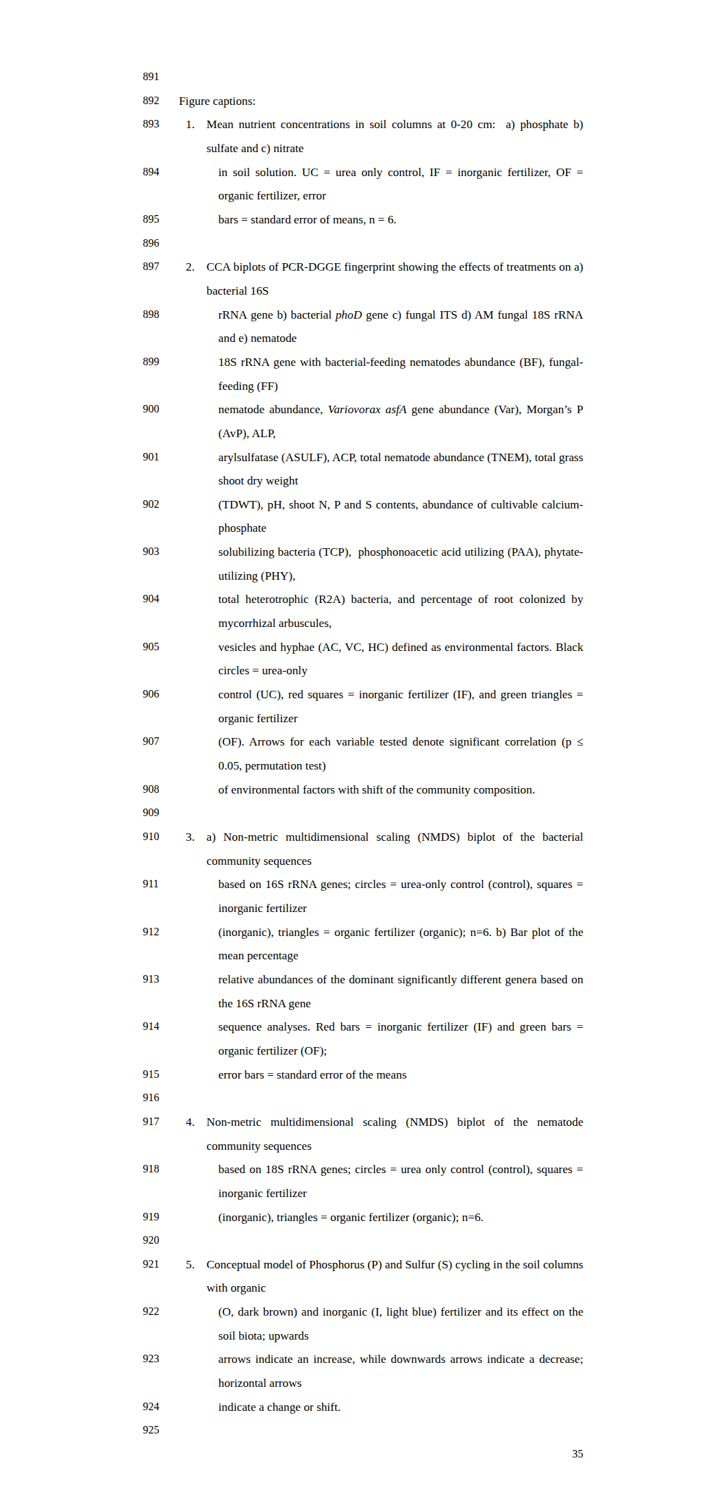891
892
Figure captions:
893
1.
Mean nutrient concentrations in soil columns at 0-20 cm: a) phosphate b) sulfate and c) nitrate
894
in soil solution. UC = urea only control, IF = inorganic fertilizer, OF = organic fertilizer, error
895
bars = standard error of means, n = 6.
896
897
2.
CCA biplots of PCR-DGGE fingerprint showing the effects of treatments on a) bacterial 16S
898
rRNA gene b) bacterial phoD gene c) fungal ITS d) AM fungal 18S rRNA and e) nematode
899
18S rRNA gene with bacterial-feeding nematodes abundance (BF), fungal-feeding (FF)
900
nematode abundance, Variovorax asfA gene abundance (Var), Morgan’s P (AvP), ALP,
901
arylsulfatase (ASULF), ACP, total nematode abundance (TNEM), total grass shoot dry weight
902
(TDWT), pH, shoot N, P and S contents, abundance of cultivable calcium-phosphate
903
solubilizing bacteria (TCP), phosphonoacetic acid utilizing (PAA), phytate-utilizing (PHY),
904
total heterotrophic (R2A) bacteria, and percentage of root colonized by mycorrhizal arbuscules,
905
vesicles and hyphae (AC, VC, HC) defined as environmental factors. Black circles = urea-only
906
control (UC), red squares = inorganic fertilizer (IF), and green triangles = organic fertilizer
907
(OF). Arrows for each variable tested denote significant correlation (p ≤ 0.05, permutation test)
908
of environmental factors with shift of the community composition.
909
910
3.
a) Non-metric multidimensional scaling (NMDS) biplot of the bacterial community sequences
911
based on 16S rRNA genes; circles = urea-only control (control), squares = inorganic fertilizer
912
(inorganic), triangles = organic fertilizer (organic); n=6. b) Bar plot of the mean percentage
913
relative abundances of the dominant significantly different genera based on the 16S rRNA gene
914
sequence analyses. Red bars = inorganic fertilizer (IF) and green bars = organic fertilizer (OF);
915
error bars = standard error of the means
916
917
4.
Non-metric multidimensional scaling (NMDS) biplot of the nematode community sequences
918
based on 18S rRNA genes; circles = urea only control (control), squares = inorganic fertilizer
919
(inorganic), triangles = organic fertilizer (organic); n=6.
920
921
5.
Conceptual model of Phosphorus (P) and Sulfur (S) cycling in the soil columns with organic
922
(O, dark brown) and inorganic (I, light blue) fertilizer and its effect on the soil biota; upwards
923
arrows indicate an increase, while downwards arrows indicate a decrease; horizontal arrows
924
indicate a change or shift.
925
35